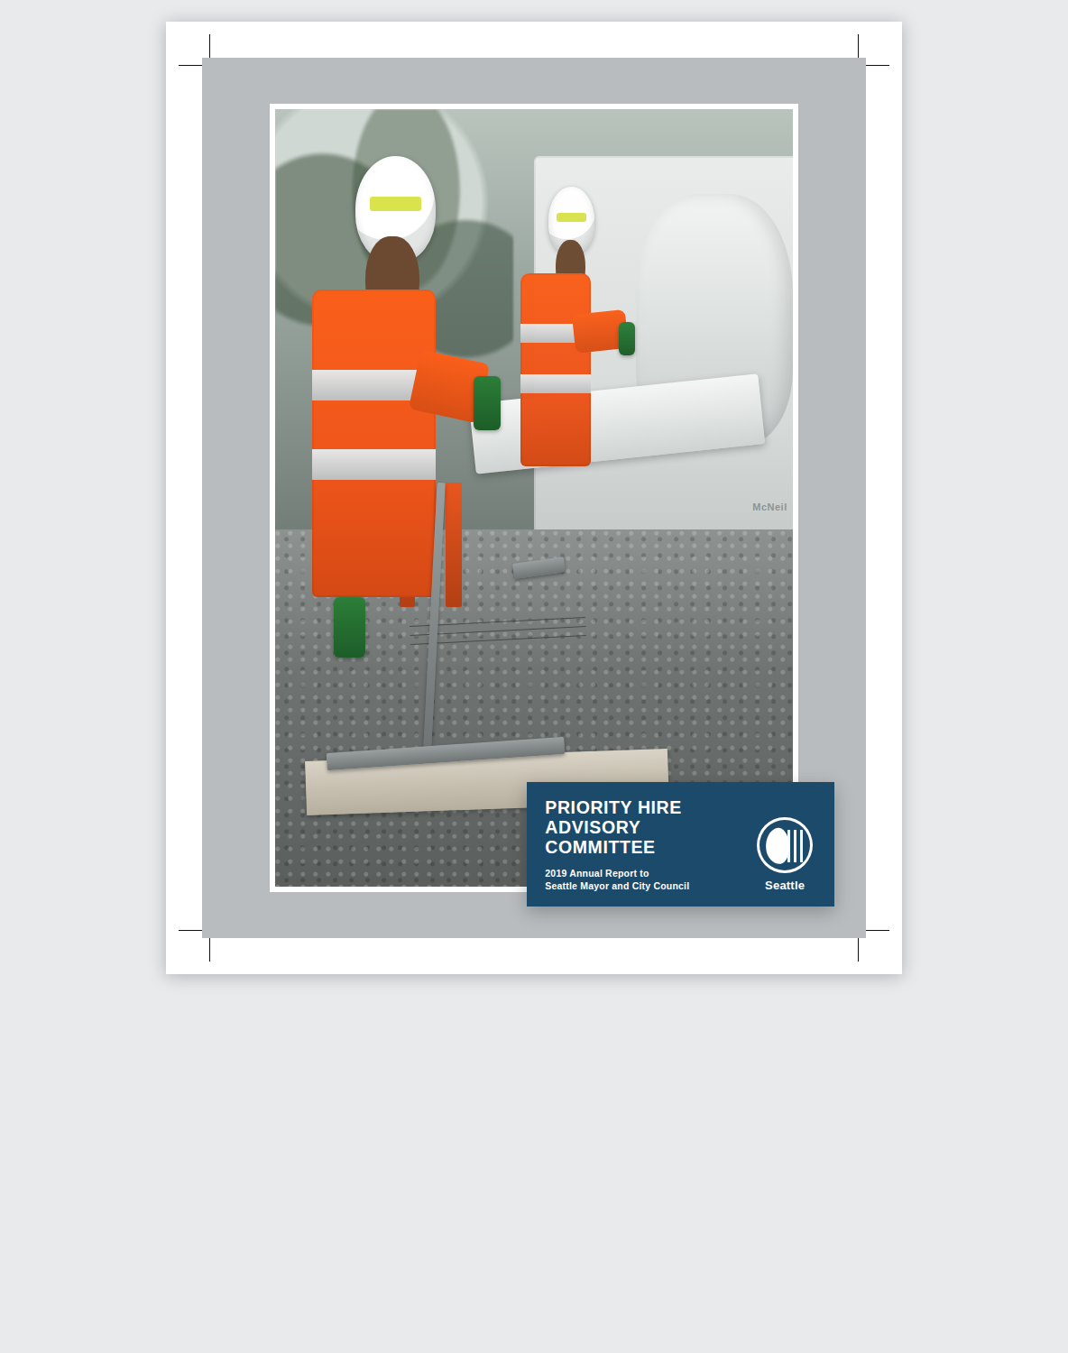McNeil
Priority Hire
Advisory Committee
2019 Annual Report to
Seattle Mayor and City Council
Seattle